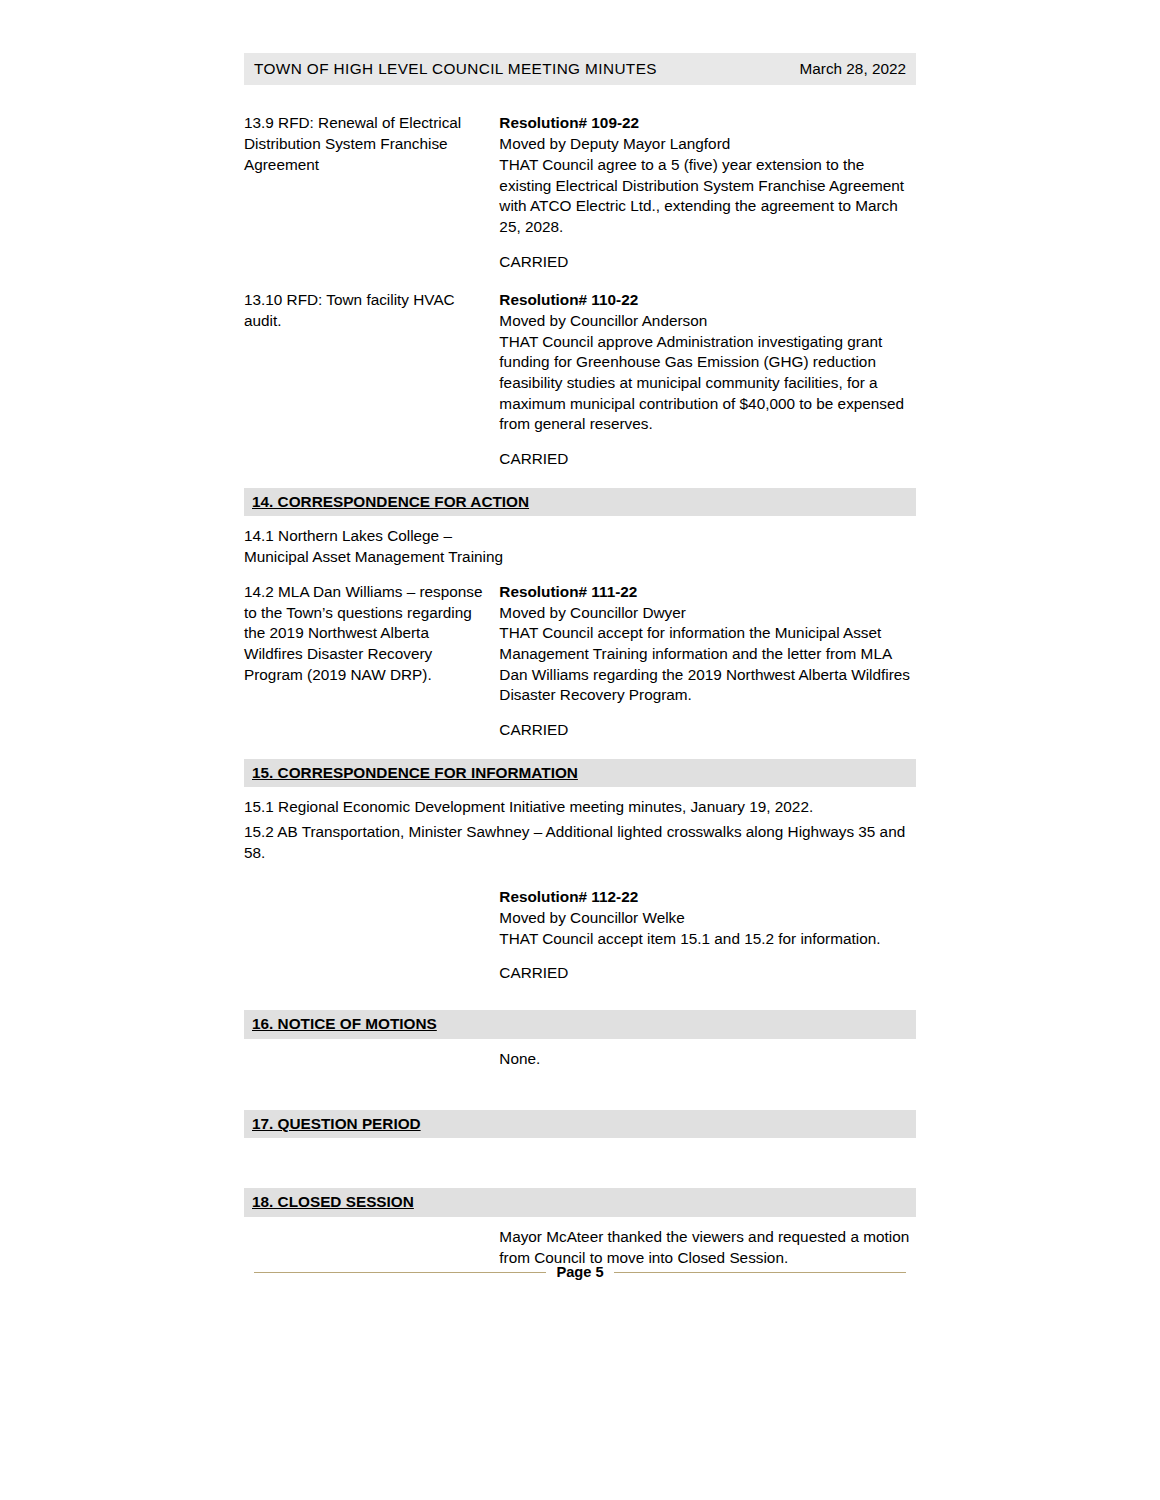TOWN OF HIGH LEVEL COUNCIL MEETING MINUTES
March 28, 2022
13.9 RFD: Renewal of Electrical Distribution System Franchise Agreement
Resolution# 109-22
Moved by Deputy Mayor Langford
THAT Council agree to a 5 (five) year extension to the existing Electrical Distribution System Franchise Agreement with ATCO Electric Ltd., extending the agreement to March 25, 2028.
CARRIED
13.10 RFD: Town facility HVAC audit.
Resolution# 110-22
Moved by Councillor Anderson
THAT Council approve Administration investigating grant funding for Greenhouse Gas Emission (GHG) reduction feasibility studies at municipal community facilities, for a maximum municipal contribution of $40,000 to be expensed from general reserves.
CARRIED
14. CORRESPONDENCE FOR ACTION
14.1 Northern Lakes College –
Municipal Asset Management Training
14.2 MLA Dan Williams – response to the Town’s questions regarding the 2019 Northwest Alberta Wildfires Disaster Recovery Program (2019 NAW DRP).
Resolution# 111-22
Moved by Councillor Dwyer
THAT Council accept for information the Municipal Asset Management Training information and the letter from MLA Dan Williams regarding the 2019 Northwest Alberta Wildfires Disaster Recovery Program.
CARRIED
15. CORRESPONDENCE FOR INFORMATION
15.1 Regional Economic Development Initiative meeting minutes, January 19, 2022.
15.2 AB Transportation, Minister Sawhney – Additional lighted crosswalks along Highways 35 and 58.
Resolution# 112-22
Moved by Councillor Welke
THAT Council accept item 15.1 and 15.2 for information.
CARRIED
16. NOTICE OF MOTIONS
None.
17. QUESTION PERIOD
18. CLOSED SESSION
Mayor McAteer thanked the viewers and requested a motion from Council to move into Closed Session.
Page 5